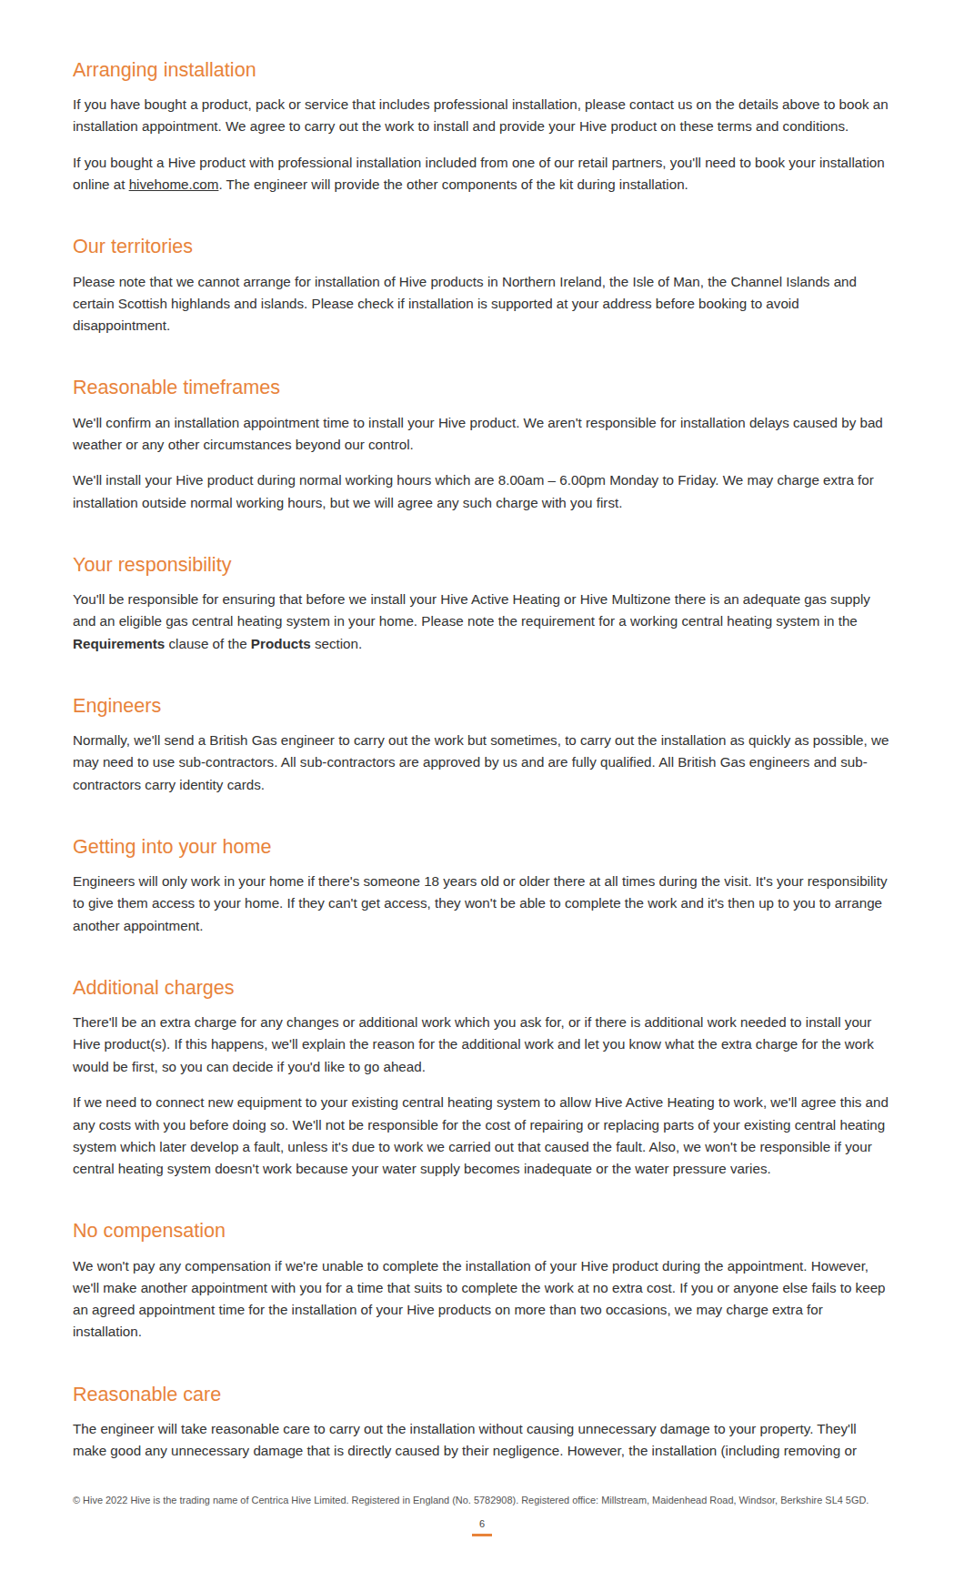Arranging installation
If you have bought a product, pack or service that includes professional installation, please contact us on the details above to book an installation appointment. We agree to carry out the work to install and provide your Hive product on these terms and conditions.
If you bought a Hive product with professional installation included from one of our retail partners, you'll need to book your installation online at hivehome.com. The engineer will provide the other components of the kit during installation.
Our territories
Please note that we cannot arrange for installation of Hive products in Northern Ireland, the Isle of Man, the Channel Islands and certain Scottish highlands and islands. Please check if installation is supported at your address before booking to avoid disappointment.
Reasonable timeframes
We'll confirm an installation appointment time to install your Hive product. We aren't responsible for installation delays caused by bad weather or any other circumstances beyond our control.
We'll install your Hive product during normal working hours which are 8.00am – 6.00pm Monday to Friday. We may charge extra for installation outside normal working hours, but we will agree any such charge with you first.
Your responsibility
You'll be responsible for ensuring that before we install your Hive Active Heating or Hive Multizone there is an adequate gas supply and an eligible gas central heating system in your home. Please note the requirement for a working central heating system in the Requirements clause of the Products section.
Engineers
Normally, we'll send a British Gas engineer to carry out the work but sometimes, to carry out the installation as quickly as possible, we may need to use sub-contractors. All sub-contractors are approved by us and are fully qualified. All British Gas engineers and sub-contractors carry identity cards.
Getting into your home
Engineers will only work in your home if there's someone 18 years old or older there at all times during the visit. It's your responsibility to give them access to your home. If they can't get access, they won't be able to complete the work and it's then up to you to arrange another appointment.
Additional charges
There'll be an extra charge for any changes or additional work which you ask for, or if there is additional work needed to install your Hive product(s). If this happens, we'll explain the reason for the additional work and let you know what the extra charge for the work would be first, so you can decide if you'd like to go ahead.
If we need to connect new equipment to your existing central heating system to allow Hive Active Heating to work, we'll agree this and any costs with you before doing so. We'll not be responsible for the cost of repairing or replacing parts of your existing central heating system which later develop a fault, unless it's due to work we carried out that caused the fault. Also, we won't be responsible if your central heating system doesn't work because your water supply becomes inadequate or the water pressure varies.
No compensation
We won't pay any compensation if we're unable to complete the installation of your Hive product during the appointment. However, we'll make another appointment with you for a time that suits to complete the work at no extra cost. If you or anyone else fails to keep an agreed appointment time for the installation of your Hive products on more than two occasions, we may charge extra for installation.
Reasonable care
The engineer will take reasonable care to carry out the installation without causing unnecessary damage to your property. They'll make good any unnecessary damage that is directly caused by their negligence. However, the installation (including removing or
© Hive 2022 Hive is the trading name of Centrica Hive Limited. Registered in England (No. 5782908). Registered office: Millstream, Maidenhead Road, Windsor, Berkshire SL4 5GD.
6